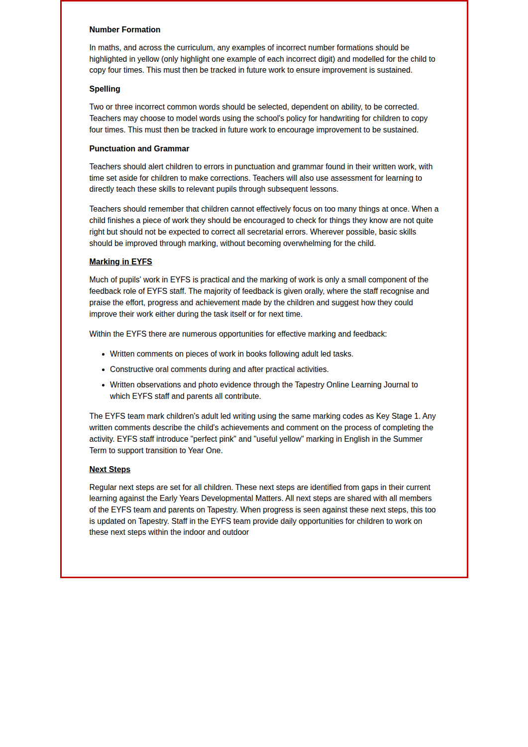Number Formation
In maths, and across the curriculum, any examples of incorrect number formations should be highlighted in yellow (only highlight one example of each incorrect digit) and modelled for the child to copy four times. This must then be tracked in future work to ensure improvement is sustained.
Spelling
Two or three incorrect common words should be selected, dependent on ability, to be corrected. Teachers may choose to model words using the school's policy for handwriting for children to copy four times. This must then be tracked in future work to encourage improvement to be sustained.
Punctuation and Grammar
Teachers should alert children to errors in punctuation and grammar found in their written work, with time set aside for children to make corrections. Teachers will also use assessment for learning to directly teach these skills to relevant pupils through subsequent lessons.
Teachers should remember that children cannot effectively focus on too many things at once. When a child finishes a piece of work they should be encouraged to check for things they know are not quite right but should not be expected to correct all secretarial errors. Wherever possible, basic skills should be improved through marking, without becoming overwhelming for the child.
Marking in EYFS
Much of pupils' work in EYFS is practical and the marking of work is only a small component of the feedback role of EYFS staff. The majority of feedback is given orally, where the staff recognise and praise the effort, progress and achievement made by the children and suggest how they could improve their work either during the task itself or for next time.
Within the EYFS there are numerous opportunities for effective marking and feedback:
Written comments on pieces of work in books following adult led tasks.
Constructive oral comments during and after practical activities.
Written observations and photo evidence through the Tapestry Online Learning Journal to which EYFS staff and parents all contribute.
The EYFS team mark children's adult led writing using the same marking codes as Key Stage 1. Any written comments describe the child's achievements and comment on the process of completing the activity. EYFS staff introduce "perfect pink" and "useful yellow" marking in English in the Summer Term to support transition to Year One.
Next Steps
Regular next steps are set for all children. These next steps are identified from gaps in their current learning against the Early Years Developmental Matters. All next steps are shared with all members of the EYFS team and parents on Tapestry. When progress is seen against these next steps, this too is updated on Tapestry. Staff in the EYFS team provide daily opportunities for children to work on these next steps within the indoor and outdoor